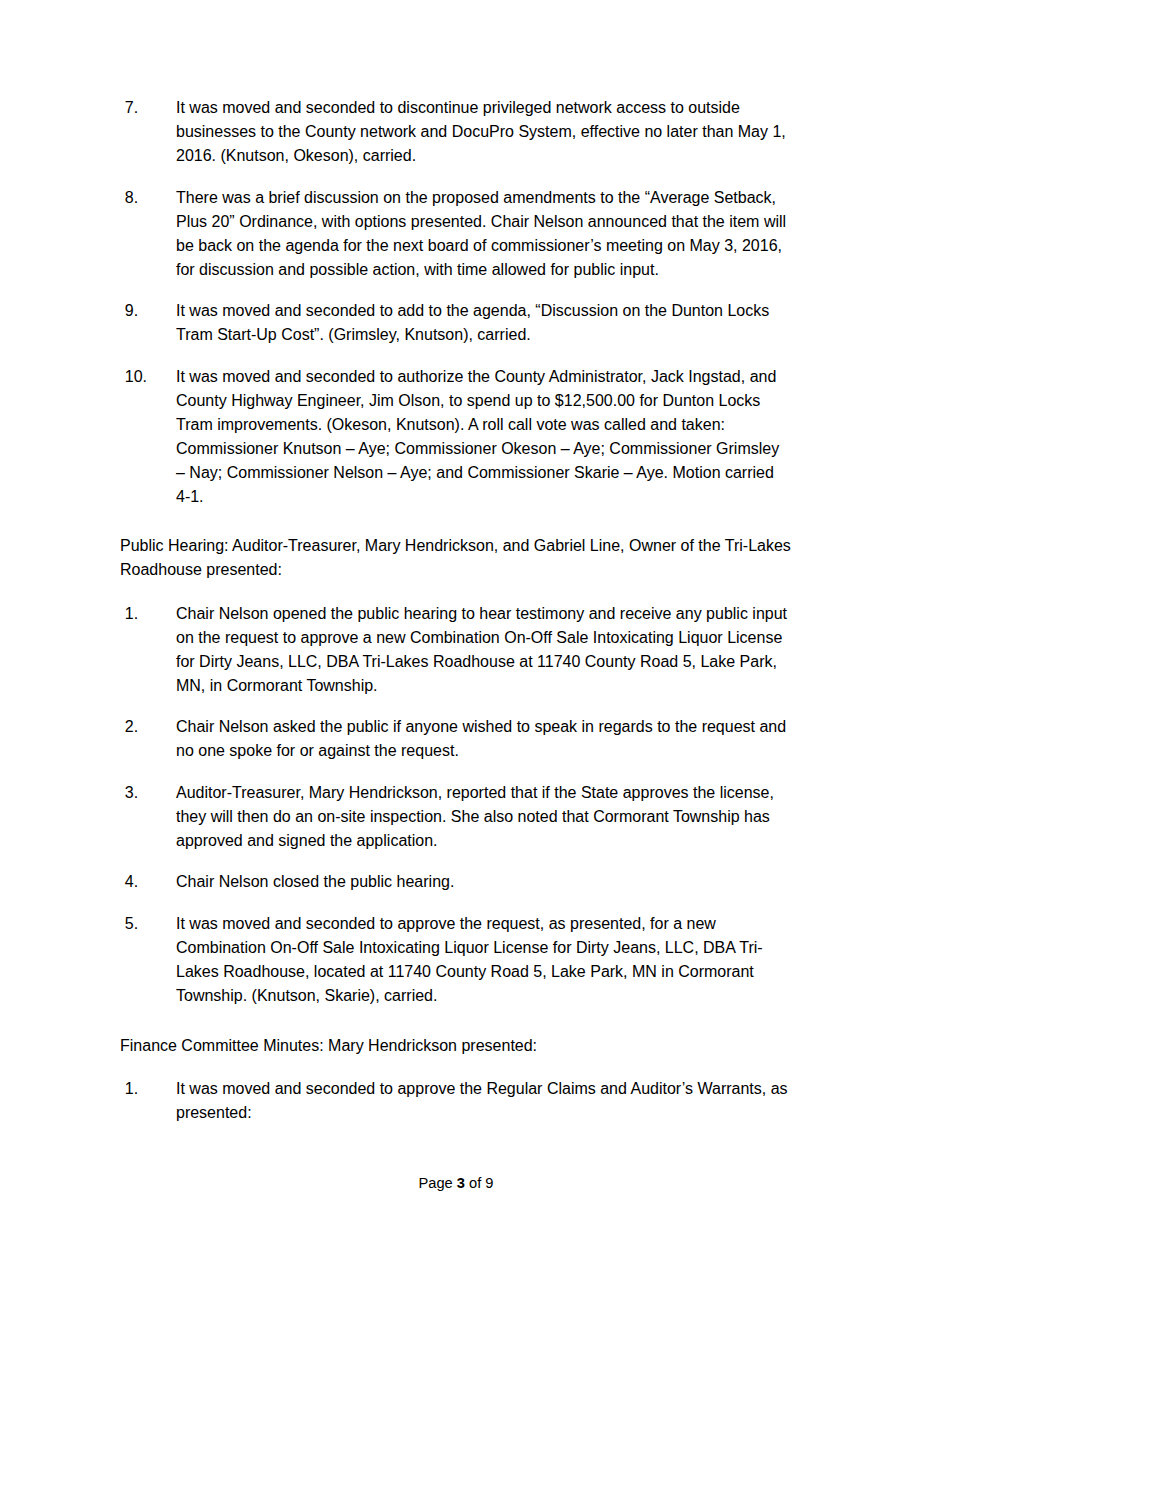7.
It was moved and seconded to discontinue privileged network access to outside businesses to the County network and DocuPro System, effective no later than May 1, 2016. (Knutson, Okeson), carried.
8.
There was a brief discussion on the proposed amendments to the “Average Setback, Plus 20” Ordinance, with options presented. Chair Nelson announced that the item will be back on the agenda for the next board of commissioner’s meeting on May 3, 2016, for discussion and possible action, with time allowed for public input.
9.
It was moved and seconded to add to the agenda, “Discussion on the Dunton Locks Tram Start-Up Cost”. (Grimsley, Knutson), carried.
10.
It was moved and seconded to authorize the County Administrator, Jack Ingstad, and County Highway Engineer, Jim Olson, to spend up to $12,500.00 for Dunton Locks Tram improvements. (Okeson, Knutson). A roll call vote was called and taken: Commissioner Knutson – Aye; Commissioner Okeson – Aye; Commissioner Grimsley – Nay; Commissioner Nelson – Aye; and Commissioner Skarie – Aye. Motion carried 4-1.
Public Hearing: Auditor-Treasurer, Mary Hendrickson, and Gabriel Line, Owner of the Tri-Lakes Roadhouse presented:
1.
Chair Nelson opened the public hearing to hear testimony and receive any public input on the request to approve a new Combination On-Off Sale Intoxicating Liquor License for Dirty Jeans, LLC, DBA Tri-Lakes Roadhouse at 11740 County Road 5, Lake Park, MN, in Cormorant Township.
2.
Chair Nelson asked the public if anyone wished to speak in regards to the request and no one spoke for or against the request.
3.
Auditor-Treasurer, Mary Hendrickson, reported that if the State approves the license, they will then do an on-site inspection. She also noted that Cormorant Township has approved and signed the application.
4.
Chair Nelson closed the public hearing.
5.
It was moved and seconded to approve the request, as presented, for a new Combination On-Off Sale Intoxicating Liquor License for Dirty Jeans, LLC, DBA Tri-Lakes Roadhouse, located at 11740 County Road 5, Lake Park, MN in Cormorant Township. (Knutson, Skarie), carried.
Finance Committee Minutes: Mary Hendrickson presented:
1.
It was moved and seconded to approve the Regular Claims and Auditor’s Warrants, as presented:
Page 3 of 9